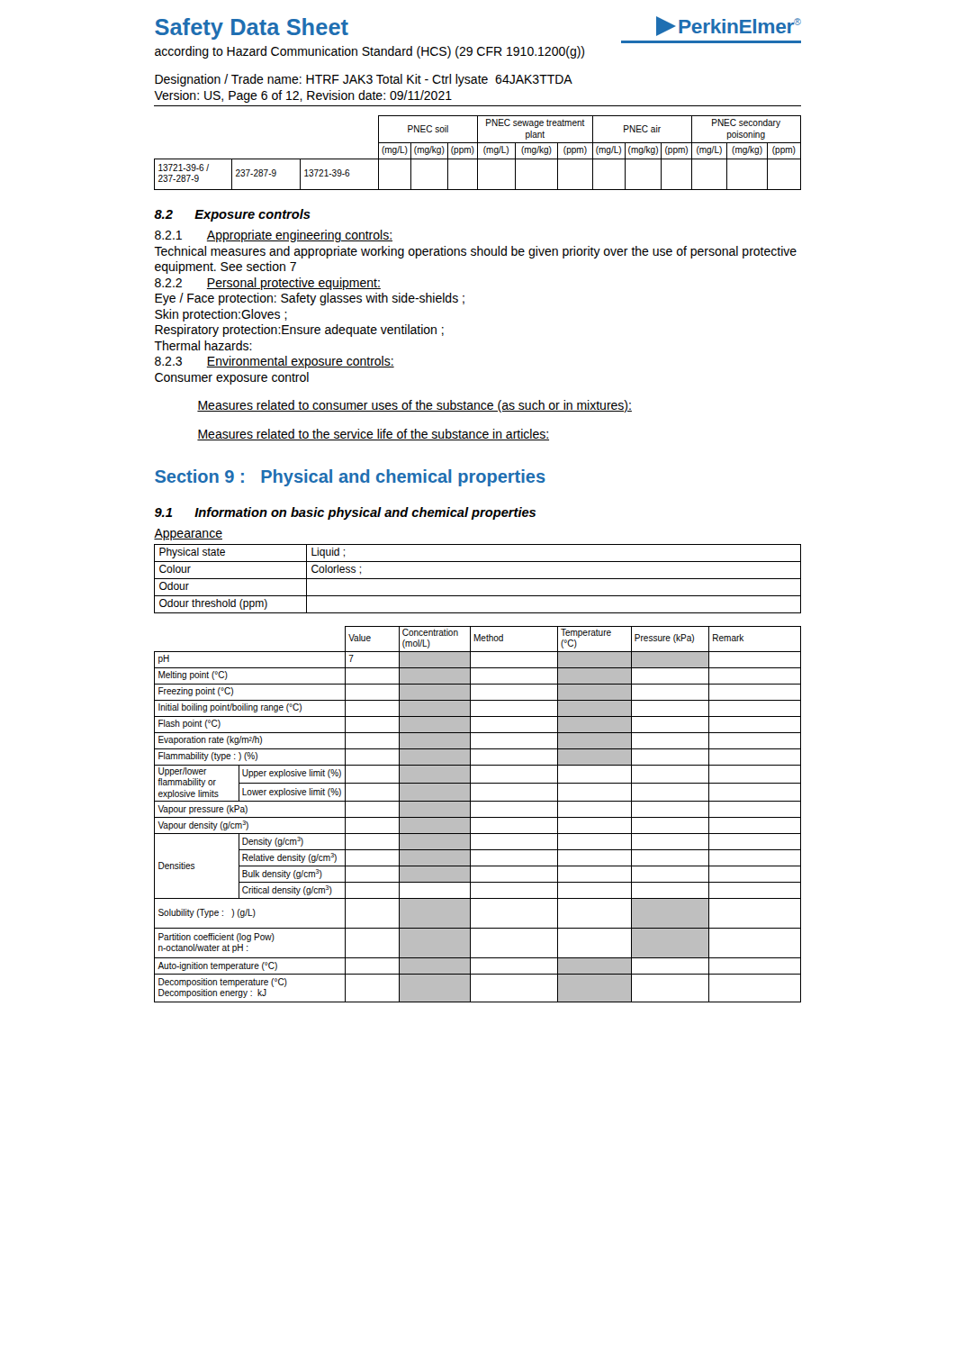PerkinElmer®
Safety Data Sheet
according to Hazard Communication Standard (HCS) (29 CFR 1910.1200(g))
Designation / Trade name: HTRF JAK3 Total Kit - Ctrl lysate 64JAK3TTDA
Version: US, Page 6 of 12, Revision date: 09/11/2021
| | | | PNEC soil | PNEC sewage treatment plant | PNEC air | PNEC secondary poisoning |
| --- | --- | --- | --- | --- | --- | --- |
| (mg/L) | (mg/kg) | (ppm) | (mg/L) | (mg/kg) | (ppm) | (mg/L) | (mg/kg) | (ppm) | (mg/L) | (mg/kg) | (ppm) |
| 13721-39-6 / 237-287-9 | 237-287-9 | 13721-39-6 | | | | | | | | | | | | |
8.2 Exposure controls
8.2.1 Appropriate engineering controls:
Technical measures and appropriate working operations should be given priority over the use of personal protective equipment. See section 7
8.2.2 Personal protective equipment:
Eye / Face protection: Safety glasses with side-shields ;
Skin protection:Gloves ;
Respiratory protection:Ensure adequate ventilation ;
Thermal hazards:
8.2.3 Environmental exposure controls:
Consumer exposure control
Measures related to consumer uses of the substance (as such or in mixtures):
Measures related to the service life of the substance in articles:
Section 9 : Physical and chemical properties
9.1 Information on basic physical and chemical properties
Appearance
| Physical state | Liquid ; |
| Colour | Colorless ; |
| Odour | |
| Odour threshold (ppm) | |
| | Value | Concentration (mol/L) | Method | Temperature (°C) | Pressure (kPa) | Remark |
| --- | --- | --- | --- | --- | --- | --- |
| pH | 7 | | | | | |
| Melting point (°C) | | | | | | |
| Freezing point (°C) | | | | | | |
| Initial boiling point/boiling range (°C) | | | | | | |
| Flash point (°C) | | | | | | |
| Evaporation rate (kg/m²/h) | | | | | | |
| Flammability (type : ) (%) | | | | | | |
| Upper/lower flammability or explosive limits | Upper explosive limit (%) | | | | | | |
| Lower explosive limit (%) | | | | | | |
| Vapour pressure (kPa) | | | | | | |
| Vapour density (g/cm 3 ) | | | | | | |
| Densities | Density (g/cm 3 ) | | | | | | |
| Relative density (g/cm 3 ) | | | | | | |
| Bulk density (g/cm 3 ) | | | | | | |
| Critical density (g/cm 3 ) | | | | | | |
| Solubility (Type : ) (g/L) | | | | | | |
| Partition coefficient (log Pow) n-octanol/water at pH : | | | | | | |
| Auto-ignition temperature (°C) | | | | | | |
| Decomposition temperature (°C) Decomposition energy : kJ | | | | | | |